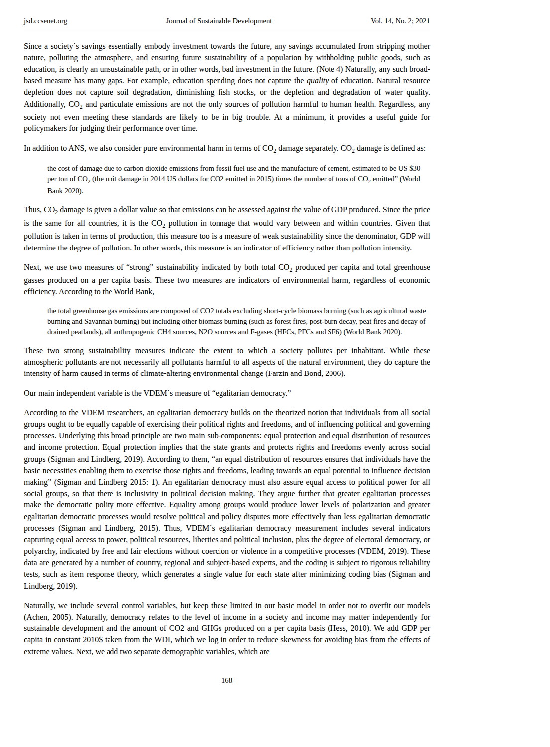jsd.ccsenet.org Journal of Sustainable Development Vol. 14, No. 2; 2021
Since a society´s savings essentially embody investment towards the future, any savings accumulated from stripping mother nature, polluting the atmosphere, and ensuring future sustainability of a population by withholding public goods, such as education, is clearly an unsustainable path, or in other words, bad investment in the future. (Note 4) Naturally, any such broad-based measure has many gaps. For example, education spending does not capture the quality of education. Natural resource depletion does not capture soil degradation, diminishing fish stocks, or the depletion and degradation of water quality. Additionally, CO2 and particulate emissions are not the only sources of pollution harmful to human health. Regardless, any society not even meeting these standards are likely to be in big trouble. At a minimum, it provides a useful guide for policymakers for judging their performance over time.
In addition to ANS, we also consider pure environmental harm in terms of CO2 damage separately. CO2 damage is defined as:
the cost of damage due to carbon dioxide emissions from fossil fuel use and the manufacture of cement, estimated to be US $30 per ton of CO2 (the unit damage in 2014 US dollars for CO2 emitted in 2015) times the number of tons of CO2 emitted” (World Bank 2020).
Thus, CO2 damage is given a dollar value so that emissions can be assessed against the value of GDP produced. Since the price is the same for all countries, it is the CO2 pollution in tonnage that would vary between and within countries. Given that pollution is taken in terms of production, this measure too is a measure of weak sustainability since the denominator, GDP will determine the degree of pollution. In other words, this measure is an indicator of efficiency rather than pollution intensity.
Next, we use two measures of “strong” sustainability indicated by both total CO2 produced per capita and total greenhouse gasses produced on a per capita basis. These two measures are indicators of environmental harm, regardless of economic efficiency. According to the World Bank,
the total greenhouse gas emissions are composed of CO2 totals excluding short-cycle biomass burning (such as agricultural waste burning and Savannah burning) but including other biomass burning (such as forest fires, post-burn decay, peat fires and decay of drained peatlands), all anthropogenic CH4 sources, N2O sources and F-gases (HFCs, PFCs and SF6) (World Bank 2020).
These two strong sustainability measures indicate the extent to which a society pollutes per inhabitant. While these atmospheric pollutants are not necessarily all pollutants harmful to all aspects of the natural environment, they do capture the intensity of harm caused in terms of climate-altering environmental change (Farzin and Bond, 2006).
Our main independent variable is the VDEM´s measure of “egalitarian democracy.”
According to the VDEM researchers, an egalitarian democracy builds on the theorized notion that individuals from all social groups ought to be equally capable of exercising their political rights and freedoms, and of influencing political and governing processes. Underlying this broad principle are two main sub-components: equal protection and equal distribution of resources and income protection. Equal protection implies that the state grants and protects rights and freedoms evenly across social groups (Sigman and Lindberg, 2019). According to them, “an equal distribution of resources ensures that individuals have the basic necessities enabling them to exercise those rights and freedoms, leading towards an equal potential to influence decision making” (Sigman and Lindberg 2015: 1). An egalitarian democracy must also assure equal access to political power for all social groups, so that there is inclusivity in political decision making. They argue further that greater egalitarian processes make the democratic polity more effective. Equality among groups would produce lower levels of polarization and greater egalitarian democratic processes would resolve political and policy disputes more effectively than less egalitarian democratic processes (Sigman and Lindberg, 2015). Thus, VDEM´s egalitarian democracy measurement includes several indicators capturing equal access to power, political resources, liberties and political inclusion, plus the degree of electoral democracy, or polyarchy, indicated by free and fair elections without coercion or violence in a competitive processes (VDEM, 2019). These data are generated by a number of country, regional and subject-based experts, and the coding is subject to rigorous reliability tests, such as item response theory, which generates a single value for each state after minimizing coding bias (Sigman and Lindberg, 2019).
Naturally, we include several control variables, but keep these limited in our basic model in order not to overfit our models (Achen, 2005). Naturally, democracy relates to the level of income in a society and income may matter independently for sustainable development and the amount of CO2 and GHGs produced on a per capita basis (Hess, 2010). We add GDP per capita in constant 2010$ taken from the WDI, which we log in order to reduce skewness for avoiding bias from the effects of extreme values. Next, we add two separate demographic variables, which are
168